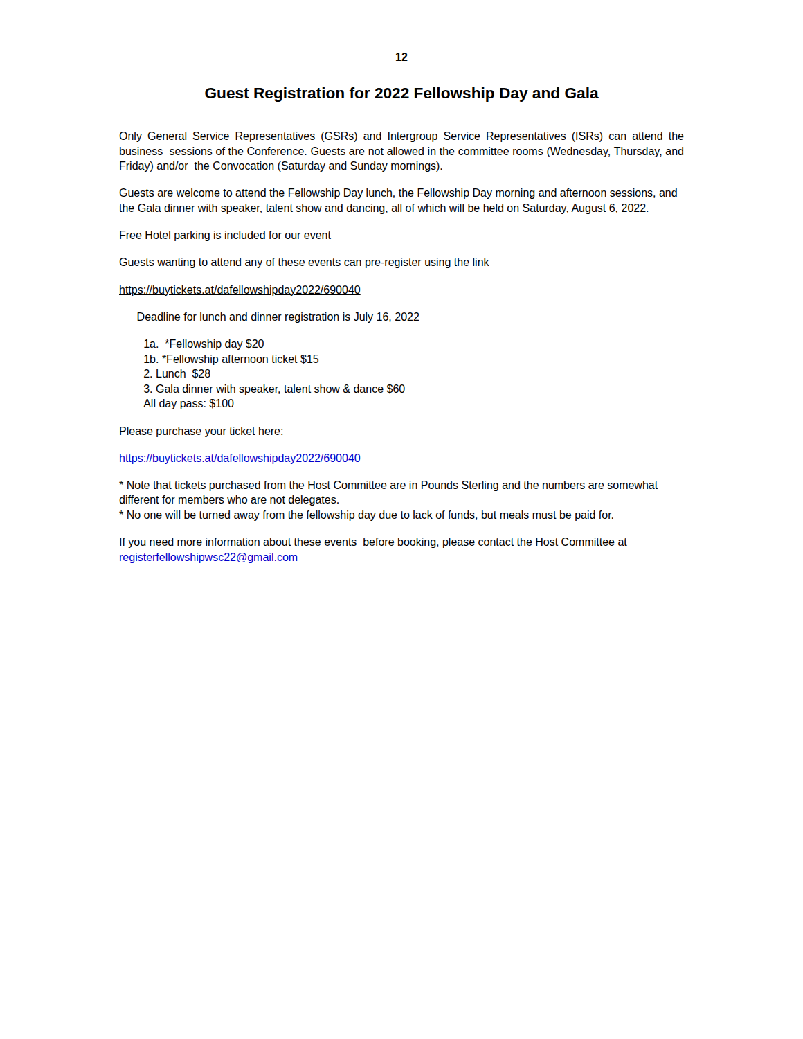12
Guest Registration for 2022 Fellowship Day and Gala
Only General Service Representatives (GSRs) and Intergroup Service Representatives (ISRs) can attend the business sessions of the Conference. Guests are not allowed in the committee rooms (Wednesday, Thursday, and Friday) and/or the Convocation (Saturday and Sunday mornings).
Guests are welcome to attend the Fellowship Day lunch, the Fellowship Day morning and afternoon sessions, and the Gala dinner with speaker, talent show and dancing, all of which will be held on Saturday, August 6, 2022.
Free Hotel parking is included for our event
Guests wanting to attend any of these events can pre-register using the link
https://buytickets.at/dafellowshipday2022/690040
Deadline for lunch and dinner registration is July 16, 2022
1a. *Fellowship day $20
1b. *Fellowship afternoon ticket $15
2. Lunch $28
3. Gala dinner with speaker, talent show & dance $60
All day pass: $100
Please purchase your ticket here:
https://buytickets.at/dafellowshipday2022/690040
* Note that tickets purchased from the Host Committee are in Pounds Sterling and the numbers are somewhat different for members who are not delegates.
* No one will be turned away from the fellowship day due to lack of funds, but meals must be paid for.
If you need more information about these events before booking, please contact the Host Committee at registerfellowshipwsc22@gmail.com